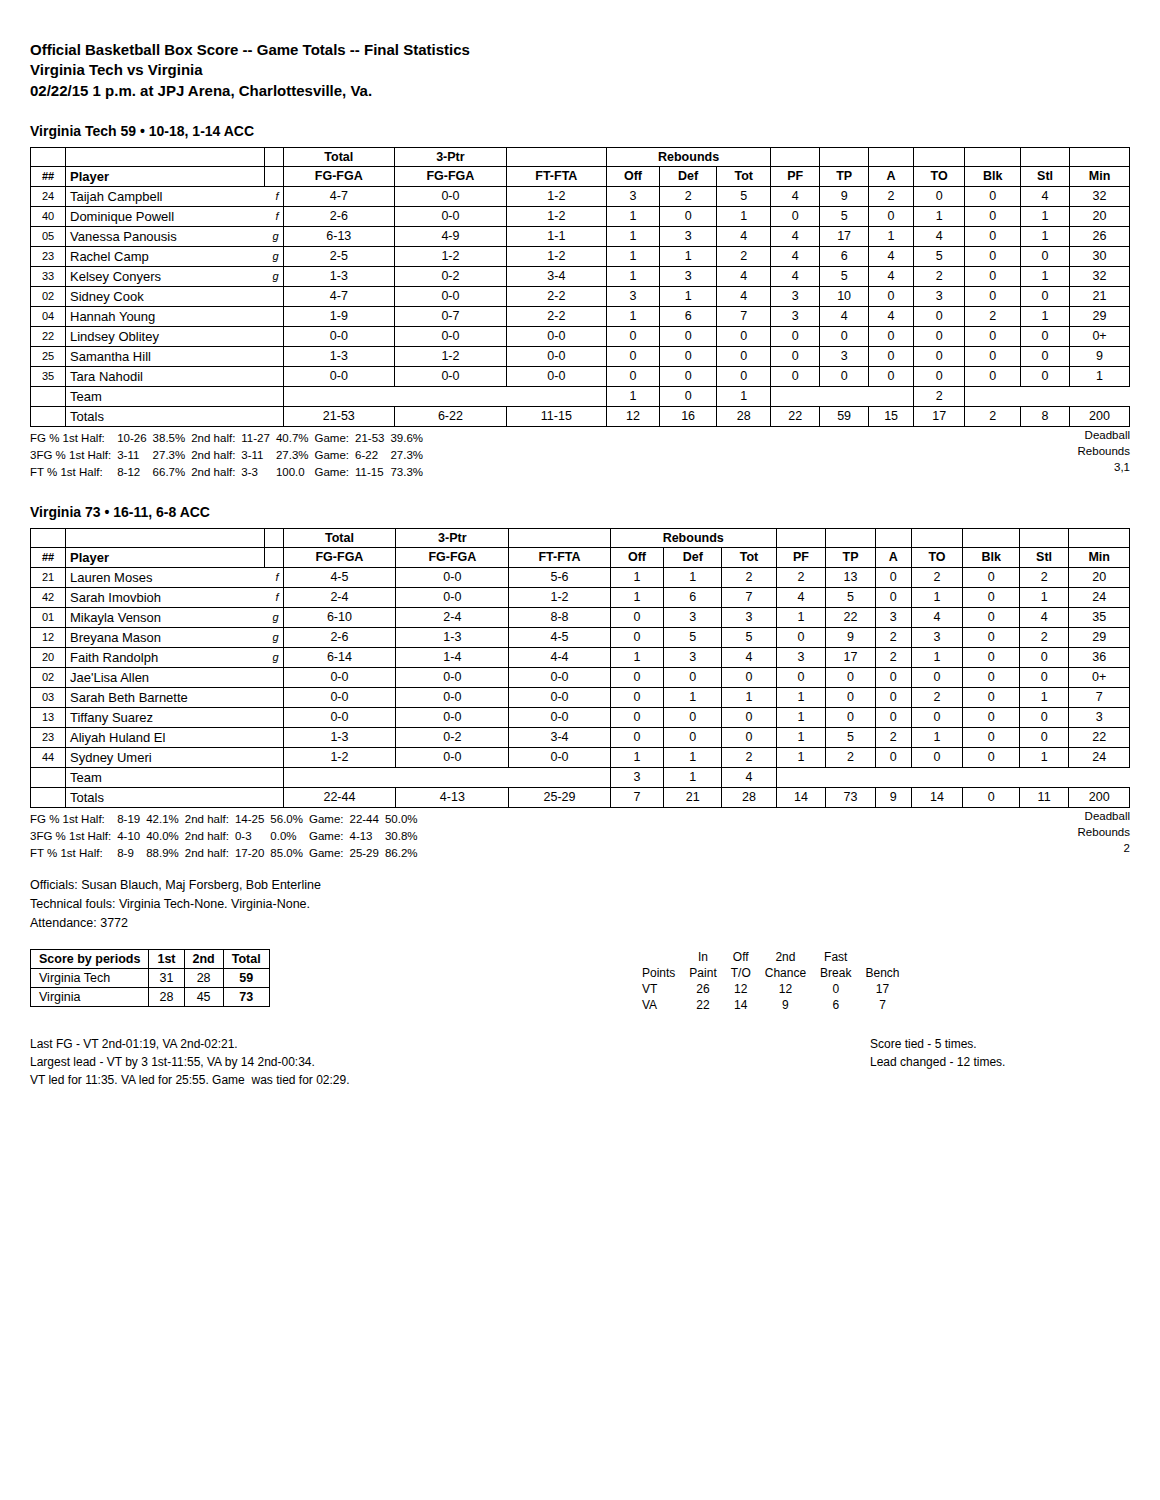Official Basketball Box Score -- Game Totals -- Final Statistics
Virginia Tech vs Virginia
02/22/15 1 p.m. at JPJ Arena, Charlottesville, Va.
Virginia Tech 59 • 10-18, 1-14 ACC
| | | | Total | 3-Ptr | | Rebounds | | | | | | | |
| --- | --- | --- | --- | --- | --- | --- | --- | --- | --- | --- | --- | --- | --- |
| ## | Player | | FG-FGA | FG-FGA | FT-FTA | Off | Def | Tot | PF | TP | A | TO | Blk | Stl | Min |
| 24 | Taijah Campbell | f | 4-7 | 0-0 | 1-2 | 3 | 2 | 5 | 4 | 9 | 2 | 0 | 0 | 4 | 32 |
| 40 | Dominique Powell | f | 2-6 | 0-0 | 1-2 | 1 | 0 | 1 | 0 | 5 | 0 | 1 | 0 | 1 | 20 |
| 05 | Vanessa Panousis | g | 6-13 | 4-9 | 1-1 | 1 | 3 | 4 | 4 | 17 | 1 | 4 | 0 | 1 | 26 |
| 23 | Rachel Camp | g | 2-5 | 1-2 | 1-2 | 1 | 1 | 2 | 4 | 6 | 4 | 5 | 0 | 0 | 30 |
| 33 | Kelsey Conyers | g | 1-3 | 0-2 | 3-4 | 1 | 3 | 4 | 4 | 5 | 4 | 2 | 0 | 1 | 32 |
| 02 | Sidney Cook | | 4-7 | 0-0 | 2-2 | 3 | 1 | 4 | 3 | 10 | 0 | 3 | 0 | 0 | 21 |
| 04 | Hannah Young | | 1-9 | 0-7 | 2-2 | 1 | 6 | 7 | 3 | 4 | 4 | 0 | 2 | 1 | 29 |
| 22 | Lindsey Oblitey | | 0-0 | 0-0 | 0-0 | 0 | 0 | 0 | 0 | 0 | 0 | 0 | 0 | 0 | 0+ |
| 25 | Samantha Hill | | 1-3 | 1-2 | 0-0 | 0 | 0 | 0 | 0 | 3 | 0 | 0 | 0 | 0 | 9 |
| 35 | Tara Nahodil | | 0-0 | 0-0 | 0-0 | 0 | 0 | 0 | 0 | 0 | 0 | 0 | 0 | 0 | 1 |
| | Team | | | | | 1 | 0 | 1 | | | | 2 | | | |
| | Totals | | 21-53 | 6-22 | 11-15 | 12 | 16 | 28 | 22 | 59 | 15 | 17 | 2 | 8 | 200 |
| / FG % 1st Half: / 10-26 / 38.5% / 2nd half: / 11-27 / 40.7% / Game: / 21-53 / 39.6% / / 3FG % 1st Half: / 3-11 / 27.3% / 2nd half: / 3-11 / 27.3% / Game: / 6-22 / 27.3% / / FT % 1st Half: / 8-12 / 66.7% / 2nd half: / 3-3 / 100.0 / Game: / 11-15 / 73.3% / | Deadball Rebounds 3,1 |
Virginia 73 • 16-11, 6-8 ACC
| | | | Total | 3-Ptr | | Rebounds | | | | | | | |
| --- | --- | --- | --- | --- | --- | --- | --- | --- | --- | --- | --- | --- | --- |
| ## | Player | | FG-FGA | FG-FGA | FT-FTA | Off | Def | Tot | PF | TP | A | TO | Blk | Stl | Min |
| 21 | Lauren Moses | f | 4-5 | 0-0 | 5-6 | 1 | 1 | 2 | 2 | 13 | 0 | 2 | 0 | 2 | 20 |
| 42 | Sarah Imovbioh | f | 2-4 | 0-0 | 1-2 | 1 | 6 | 7 | 4 | 5 | 0 | 1 | 0 | 1 | 24 |
| 01 | Mikayla Venson | g | 6-10 | 2-4 | 8-8 | 0 | 3 | 3 | 1 | 22 | 3 | 4 | 0 | 4 | 35 |
| 12 | Breyana Mason | g | 2-6 | 1-3 | 4-5 | 0 | 5 | 5 | 0 | 9 | 2 | 3 | 0 | 2 | 29 |
| 20 | Faith Randolph | g | 6-14 | 1-4 | 4-4 | 1 | 3 | 4 | 3 | 17 | 2 | 1 | 0 | 0 | 36 |
| 02 | Jae'Lisa Allen | | 0-0 | 0-0 | 0-0 | 0 | 0 | 0 | 0 | 0 | 0 | 0 | 0 | 0 | 0+ |
| 03 | Sarah Beth Barnette | | 0-0 | 0-0 | 0-0 | 0 | 1 | 1 | 1 | 0 | 0 | 2 | 0 | 1 | 7 |
| 13 | Tiffany Suarez | | 0-0 | 0-0 | 0-0 | 0 | 0 | 0 | 1 | 0 | 0 | 0 | 0 | 0 | 3 |
| 23 | Aliyah Huland El | | 1-3 | 0-2 | 3-4 | 0 | 0 | 0 | 1 | 5 | 2 | 1 | 0 | 0 | 22 |
| 44 | Sydney Umeri | | 1-2 | 0-0 | 0-0 | 1 | 1 | 2 | 1 | 2 | 0 | 0 | 0 | 1 | 24 |
| | Team | | | | | 3 | 1 | 4 | | | | | | | |
| | Totals | | 22-44 | 4-13 | 25-29 | 7 | 21 | 28 | 14 | 73 | 9 | 14 | 0 | 11 | 200 |
| / FG % 1st Half: / 8-19 / 42.1% / 2nd half: / 14-25 / 56.0% / Game: / 22-44 / 50.0% / / 3FG % 1st Half: / 4-10 / 40.0% / 2nd half: / 0-3 / 0.0% / Game: / 4-13 / 30.8% / / FT % 1st Half: / 8-9 / 88.9% / 2nd half: / 17-20 / 85.0% / Game: / 25-29 / 86.2% / | Deadball Rebounds 2 |
Officials: Susan Blauch, Maj Forsberg, Bob Enterline
Technical fouls: Virginia Tech-None. Virginia-None.
Attendance: 3772
| / Score by periods / 1st / 2nd / Total / / --- / --- / --- / --- / / Virginia Tech / 31 / 28 / 59 / / Virginia / 28 / 45 / 73 / | / / In / Off / 2nd / Fast / / / Points / Paint / T/O / Chance / Break / Bench / / VT / 26 / 12 / 12 / 0 / 17 / / VA / 22 / 14 / 9 / 6 / 7 / |
| Last FG - VT 2nd-01:19, VA 2nd-02:21. Largest lead - VT by 3 1st-11:55, VA by 14 2nd-00:34. VT led for 11:35. VA led for 25:55. Game was tied for 02:29. | Score tied - 5 times. Lead changed - 12 times. |